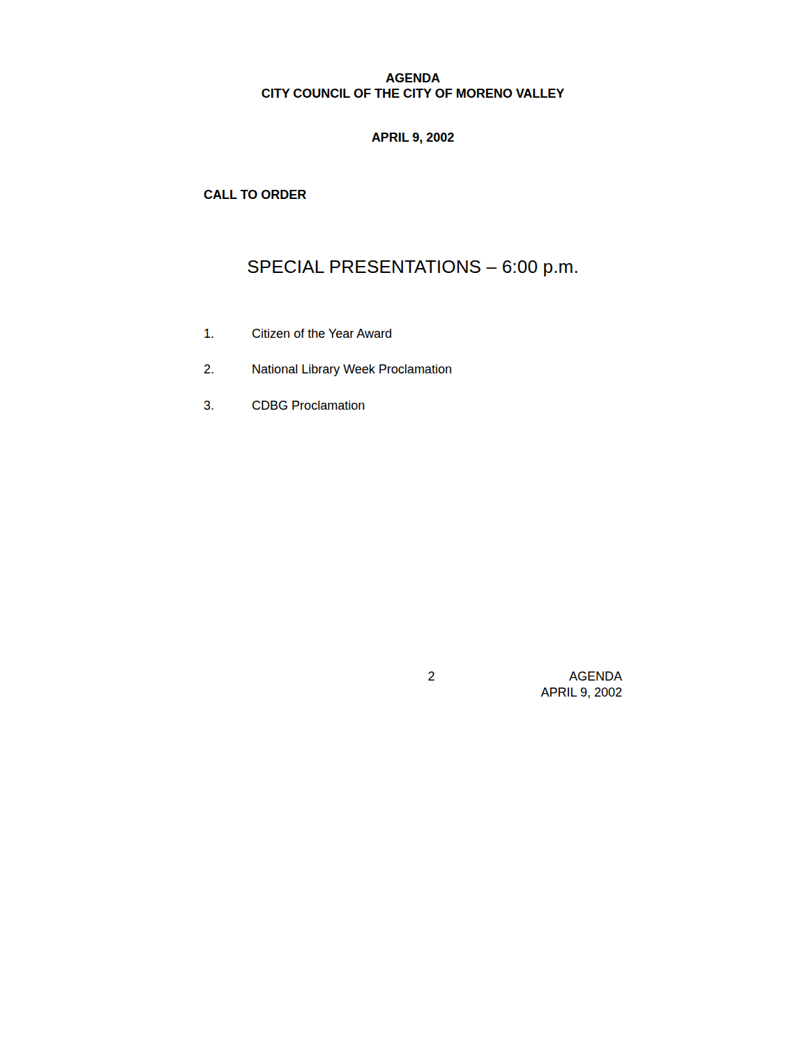AGENDA
CITY COUNCIL OF THE CITY OF MORENO VALLEY
APRIL 9, 2002
CALL TO ORDER
SPECIAL PRESENTATIONS – 6:00 p.m.
1. Citizen of the Year Award
2. National Library Week Proclamation
3. CDBG Proclamation
2 AGENDA
APRIL 9, 2002